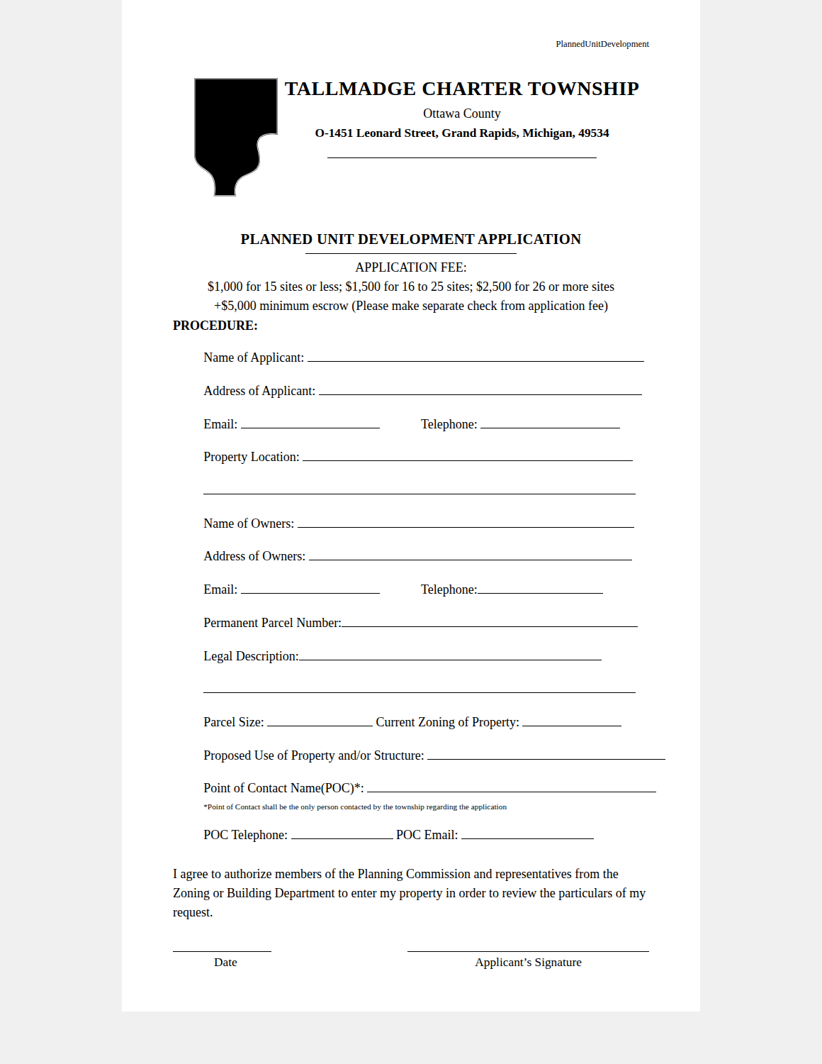PlannedUnitDevelopment
TALLMADGE CHARTER TOWNSHIP
Ottawa County
O-1451 Leonard Street, Grand Rapids, Michigan, 49534
PLANNED UNIT DEVELOPMENT APPLICATION
APPLICATION FEE:
$1,000 for 15 sites or less; $1,500 for 16 to 25 sites; $2,500 for 26 or more sites
+$5,000 minimum escrow (Please make separate check from application fee)
PROCEDURE:
Name of Applicant:
Address of Applicant:
Email: Telephone:
Property Location:
Name of Owners:
Address of Owners:
Email: Telephone:
Permanent Parcel Number:
Legal Description:
Parcel Size: Current Zoning of Property:
Proposed Use of Property and/or Structure:
Point of Contact Name(POC)*:
*Point of Contact shall be the only person contacted by the township regarding the application
POC Telephone: POC Email:
I agree to authorize members of the Planning Commission and representatives from the Zoning or Building Department to enter my property in order to review the particulars of my request.
Date
Applicant’s Signature